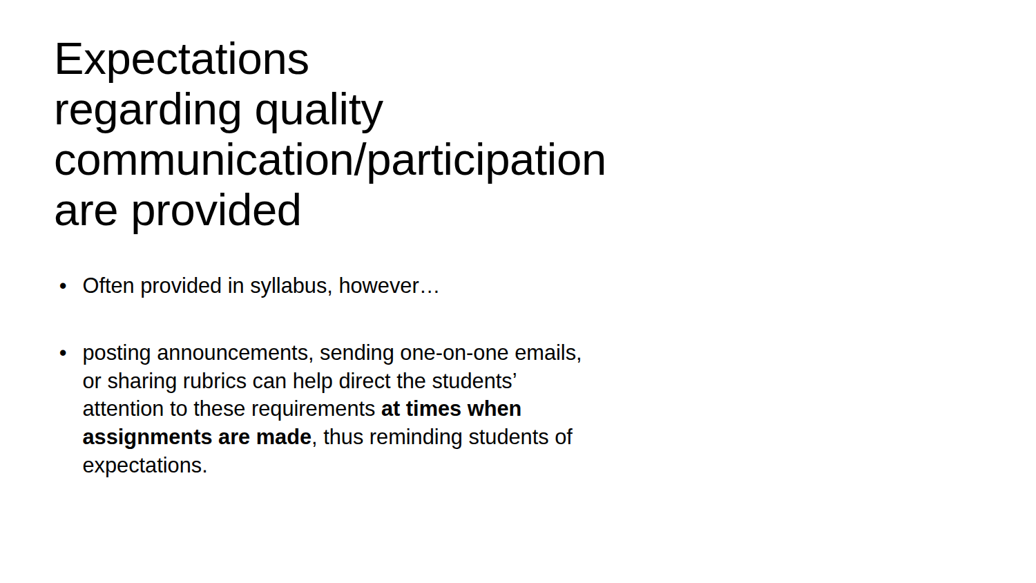Expectations regarding quality communication/participation are provided
Often provided in syllabus, however…
posting announcements, sending one-on-one emails, or sharing rubrics can help direct the students’ attention to these requirements at times when assignments are made, thus reminding students of expectations.